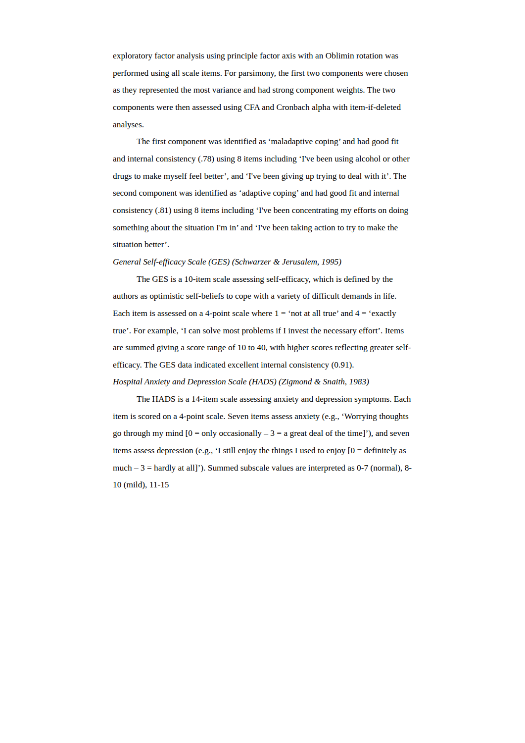exploratory factor analysis using principle factor axis with an Oblimin rotation was performed using all scale items. For parsimony, the first two components were chosen as they represented the most variance and had strong component weights. The two components were then assessed using CFA and Cronbach alpha with item-if-deleted analyses.
The first component was identified as ‘maladaptive coping’ and had good fit and internal consistency (.78) using 8 items including ‘I've been using alcohol or other drugs to make myself feel better’, and ‘I've been giving up trying to deal with it’. The second component was identified as ‘adaptive coping’ and had good fit and internal consistency (.81) using 8 items including ‘I've been concentrating my efforts on doing something about the situation I'm in’ and ‘I've been taking action to try to make the situation better’.
General Self-efficacy Scale (GES) (Schwarzer & Jerusalem, 1995)
The GES is a 10-item scale assessing self-efficacy, which is defined by the authors as optimistic self-beliefs to cope with a variety of difficult demands in life. Each item is assessed on a 4-point scale where 1 = ‘not at all true’ and 4 = ‘exactly true’. For example, ‘I can solve most problems if I invest the necessary effort’. Items are summed giving a score range of 10 to 40, with higher scores reflecting greater self-efficacy. The GES data indicated excellent internal consistency (0.91).
Hospital Anxiety and Depression Scale (HADS) (Zigmond & Snaith, 1983)
The HADS is a 14-item scale assessing anxiety and depression symptoms. Each item is scored on a 4-point scale. Seven items assess anxiety (e.g., ‘Worrying thoughts go through my mind [0 = only occasionally – 3 = a great deal of the time]’), and seven items assess depression (e.g., ‘I still enjoy the things I used to enjoy [0 = definitely as much – 3 = hardly at all]’). Summed subscale values are interpreted as 0-7 (normal), 8-10 (mild), 11-15